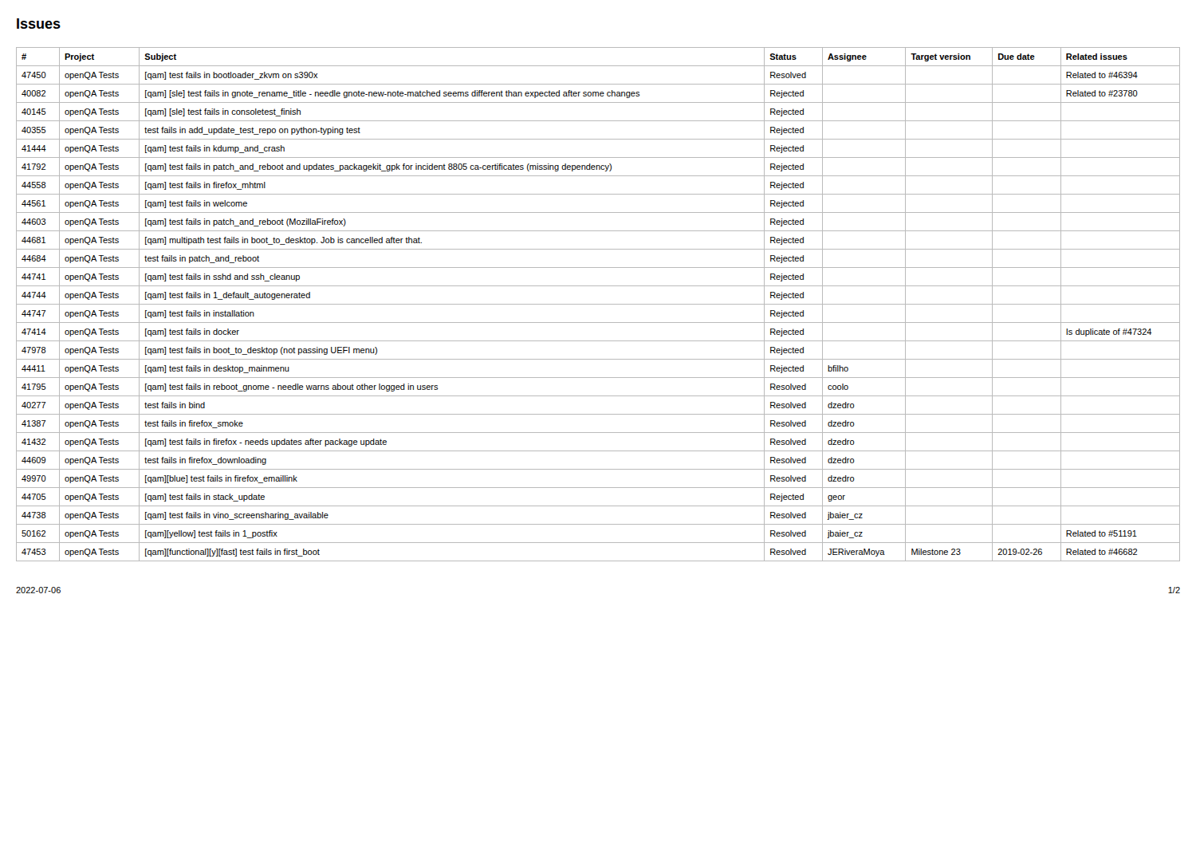Issues
| # | Project | Subject | Status | Assignee | Target version | Due date | Related issues |
| --- | --- | --- | --- | --- | --- | --- | --- |
| 47450 | openQA Tests | [qam] test fails in bootloader_zkvm on s390x | Resolved | | | | Related to #46394 |
| 40082 | openQA Tests | [qam] [sle] test fails in gnote_rename_title - needle gnote-new-note-matched seems different than expected after some changes | Rejected | | | | Related to #23780 |
| 40145 | openQA Tests | [qam] [sle] test fails in consoletest_finish | Rejected | | | | |
| 40355 | openQA Tests | test fails in add_update_test_repo on python-typing test | Rejected | | | | |
| 41444 | openQA Tests | [qam] test fails in kdump_and_crash | Rejected | | | | |
| 41792 | openQA Tests | [qam] test fails in patch_and_reboot and updates_packagekit_gpk for incident 8805 ca-certificates (missing dependency) | Rejected | | | | |
| 44558 | openQA Tests | [qam] test fails in firefox_mhtml | Rejected | | | | |
| 44561 | openQA Tests | [qam] test fails in welcome | Rejected | | | | |
| 44603 | openQA Tests | [qam] test fails in patch_and_reboot (MozillaFirefox) | Rejected | | | | |
| 44681 | openQA Tests | [qam] multipath test fails in boot_to_desktop. Job is cancelled after that. | Rejected | | | | |
| 44684 | openQA Tests | test fails in patch_and_reboot | Rejected | | | | |
| 44741 | openQA Tests | [qam] test fails in sshd and ssh_cleanup | Rejected | | | | |
| 44744 | openQA Tests | [qam] test fails in 1_default_autogenerated | Rejected | | | | |
| 44747 | openQA Tests | [qam] test fails in installation | Rejected | | | | |
| 47414 | openQA Tests | [qam] test fails in docker | Rejected | | | | Is duplicate of #47324 |
| 47978 | openQA Tests | [qam] test fails in boot_to_desktop (not passing UEFI menu) | Rejected | | | | |
| 44411 | openQA Tests | [qam] test fails in desktop_mainmenu | Rejected | bfilho | | | |
| 41795 | openQA Tests | [qam] test fails in reboot_gnome - needle warns about other logged in users | Resolved | coolo | | | |
| 40277 | openQA Tests | test fails in bind | Resolved | dzedro | | | |
| 41387 | openQA Tests | test fails in firefox_smoke | Resolved | dzedro | | | |
| 41432 | openQA Tests | [qam] test fails in firefox - needs updates after package update | Resolved | dzedro | | | |
| 44609 | openQA Tests | test fails in firefox_downloading | Resolved | dzedro | | | |
| 49970 | openQA Tests | [qam][blue] test fails in firefox_emaillink | Resolved | dzedro | | | |
| 44705 | openQA Tests | [qam] test fails in stack_update | Rejected | geor | | | |
| 44738 | openQA Tests | [qam] test fails in vino_screensharing_available | Resolved | jbaier_cz | | | |
| 50162 | openQA Tests | [qam][yellow] test fails in 1_postfix | Resolved | jbaier_cz | | | Related to #51191 |
| 47453 | openQA Tests | [qam][functional][y][fast] test fails in first_boot | Resolved | JERiveraMoya | Milestone 23 | 2019-02-26 | Related to #46682 |
2022-07-06 1/2